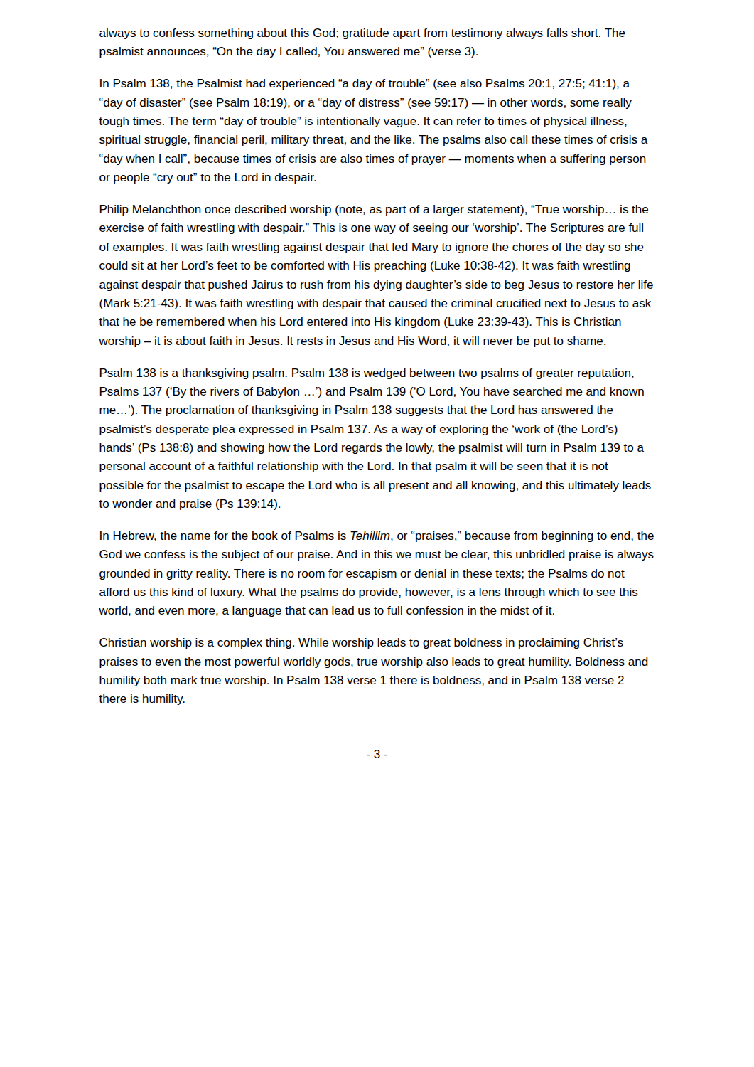always to confess something about this God; gratitude apart from testimony always falls short. The psalmist announces, “On the day I called, You answered me” (verse 3).
In Psalm 138, the Psalmist had experienced “a day of trouble” (see also Psalms 20:1, 27:5; 41:1), a “day of disaster” (see Psalm 18:19), or a “day of distress” (see 59:17) — in other words, some really tough times. The term “day of trouble” is intentionally vague. It can refer to times of physical illness, spiritual struggle, financial peril, military threat, and the like. The psalms also call these times of crisis a “day when I call”, because times of crisis are also times of prayer — moments when a suffering person or people “cry out” to the Lord in despair.
Philip Melanchthon once described worship (note, as part of a larger statement), “True worship… is the exercise of faith wrestling with despair.” This is one way of seeing our ‘worship’. The Scriptures are full of examples. It was faith wrestling against despair that led Mary to ignore the chores of the day so she could sit at her Lord’s feet to be comforted with His preaching (Luke 10:38-42). It was faith wrestling against despair that pushed Jairus to rush from his dying daughter’s side to beg Jesus to restore her life (Mark 5:21-43). It was faith wrestling with despair that caused the criminal crucified next to Jesus to ask that he be remembered when his Lord entered into His kingdom (Luke 23:39-43). This is Christian worship – it is about faith in Jesus. It rests in Jesus and His Word, it will never be put to shame.
Psalm 138 is a thanksgiving psalm. Psalm 138 is wedged between two psalms of greater reputation, Psalms 137 (‘By the rivers of Babylon …’) and Psalm 139 (‘O Lord, You have searched me and known me…’). The proclamation of thanksgiving in Psalm 138 suggests that the Lord has answered the psalmist’s desperate plea expressed in Psalm 137. As a way of exploring the ‘work of (the Lord’s) hands’ (Ps 138:8) and showing how the Lord regards the lowly, the psalmist will turn in Psalm 139 to a personal account of a faithful relationship with the Lord. In that psalm it will be seen that it is not possible for the psalmist to escape the Lord who is all present and all knowing, and this ultimately leads to wonder and praise (Ps 139:14).
In Hebrew, the name for the book of Psalms is Tehillim, or “praises,” because from beginning to end, the God we confess is the subject of our praise. And in this we must be clear, this unbridled praise is always grounded in gritty reality. There is no room for escapism or denial in these texts; the Psalms do not afford us this kind of luxury. What the psalms do provide, however, is a lens through which to see this world, and even more, a language that can lead us to full confession in the midst of it.
Christian worship is a complex thing. While worship leads to great boldness in proclaiming Christ’s praises to even the most powerful worldly gods, true worship also leads to great humility. Boldness and humility both mark true worship. In Psalm 138 verse 1 there is boldness, and in Psalm 138 verse 2 there is humility.
- 3 -